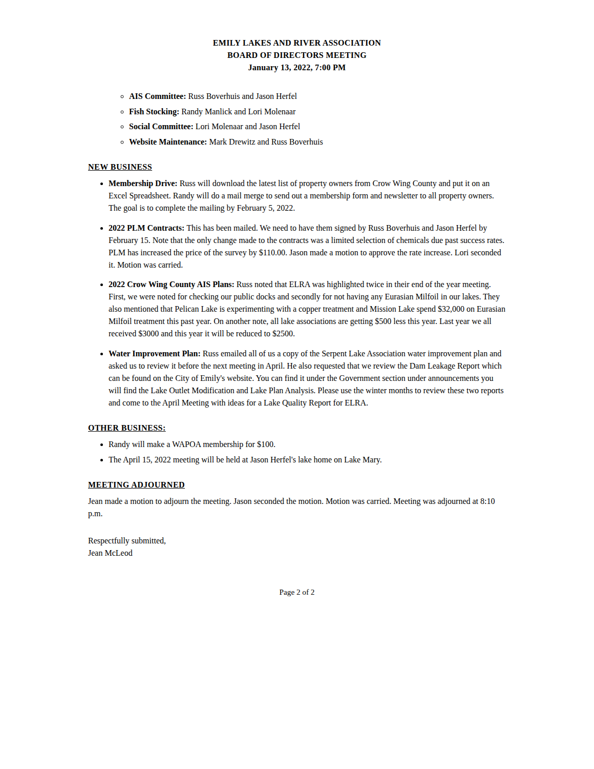EMILY LAKES AND RIVER ASSOCIATION
BOARD OF DIRECTORS MEETING
January 13, 2022, 7:00 PM
AIS Committee: Russ Boverhuis and Jason Herfel
Fish Stocking: Randy Manlick and Lori Molenaar
Social Committee: Lori Molenaar and Jason Herfel
Website Maintenance: Mark Drewitz and Russ Boverhuis
NEW BUSINESS
Membership Drive: Russ will download the latest list of property owners from Crow Wing County and put it on an Excel Spreadsheet. Randy will do a mail merge to send out a membership form and newsletter to all property owners. The goal is to complete the mailing by February 5, 2022.
2022 PLM Contracts: This has been mailed. We need to have them signed by Russ Boverhuis and Jason Herfel by February 15. Note that the only change made to the contracts was a limited selection of chemicals due past success rates. PLM has increased the price of the survey by $110.00. Jason made a motion to approve the rate increase. Lori seconded it. Motion was carried.
2022 Crow Wing County AIS Plans: Russ noted that ELRA was highlighted twice in their end of the year meeting. First, we were noted for checking our public docks and secondly for not having any Eurasian Milfoil in our lakes. They also mentioned that Pelican Lake is experimenting with a copper treatment and Mission Lake spend $32,000 on Eurasian Milfoil treatment this past year. On another note, all lake associations are getting $500 less this year. Last year we all received $3000 and this year it will be reduced to $2500.
Water Improvement Plan: Russ emailed all of us a copy of the Serpent Lake Association water improvement plan and asked us to review it before the next meeting in April. He also requested that we review the Dam Leakage Report which can be found on the City of Emily's website. You can find it under the Government section under announcements you will find the Lake Outlet Modification and Lake Plan Analysis. Please use the winter months to review these two reports and come to the April Meeting with ideas for a Lake Quality Report for ELRA.
OTHER BUSINESS:
Randy will make a WAPOA membership for $100.
The April 15, 2022 meeting will be held at Jason Herfel's lake home on Lake Mary.
MEETING ADJOURNED
Jean made a motion to adjourn the meeting. Jason seconded the motion. Motion was carried. Meeting was adjourned at 8:10 p.m.
Respectfully submitted,
Jean McLeod
Page 2 of 2